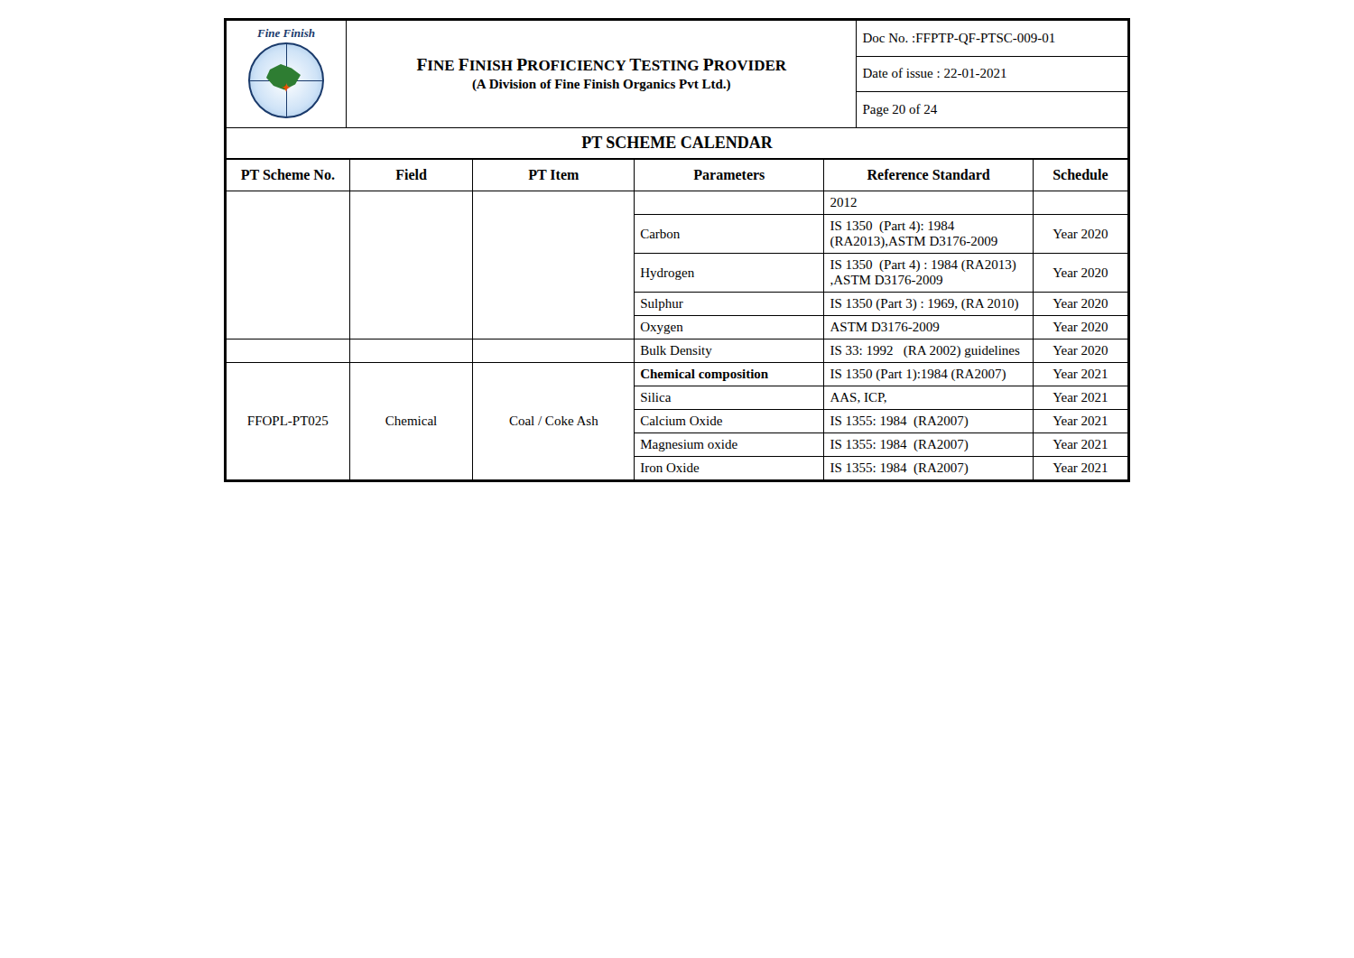| Fine Finish ✦ | F INE F INISH P ROFICIENCY T ESTING P ROVIDER (A Division of Fine Finish Organics Pvt Ltd.) | Doc No. :FFPTP-QF-PTSC-009-01 |
| Date of issue : 22-01-2021 |
| Page 20 of 24 |
PT SCHEME CALENDAR
| PT Scheme No. | Field | PT Item | Parameters | Reference Standard | Schedule |
| --- | --- | --- | --- | --- | --- |
| | | | | 2012 | |
| Carbon | IS 1350 (Part 4): 1984 (RA2013),ASTM D3176-2009 | Year 2020 |
| Hydrogen | IS 1350 (Part 4) : 1984 (RA2013) ,ASTM D3176-2009 | Year 2020 |
| Sulphur | IS 1350 (Part 3) : 1969, (RA 2010) | Year 2020 |
| Oxygen | ASTM D3176-2009 | Year 2020 |
| | | | Bulk Density | IS 33: 1992 (RA 2002) guidelines | Year 2020 |
| FFOPL-PT025 | Chemical | Coal / Coke Ash | Chemical composition | IS 1350 (Part 1):1984 (RA2007) | Year 2021 |
| Silica | AAS, ICP, | Year 2021 |
| Calcium Oxide | IS 1355: 1984 (RA2007) | Year 2021 |
| Magnesium oxide | IS 1355: 1984 (RA2007) | Year 2021 |
| Iron Oxide | IS 1355: 1984 (RA2007) | Year 2021 |